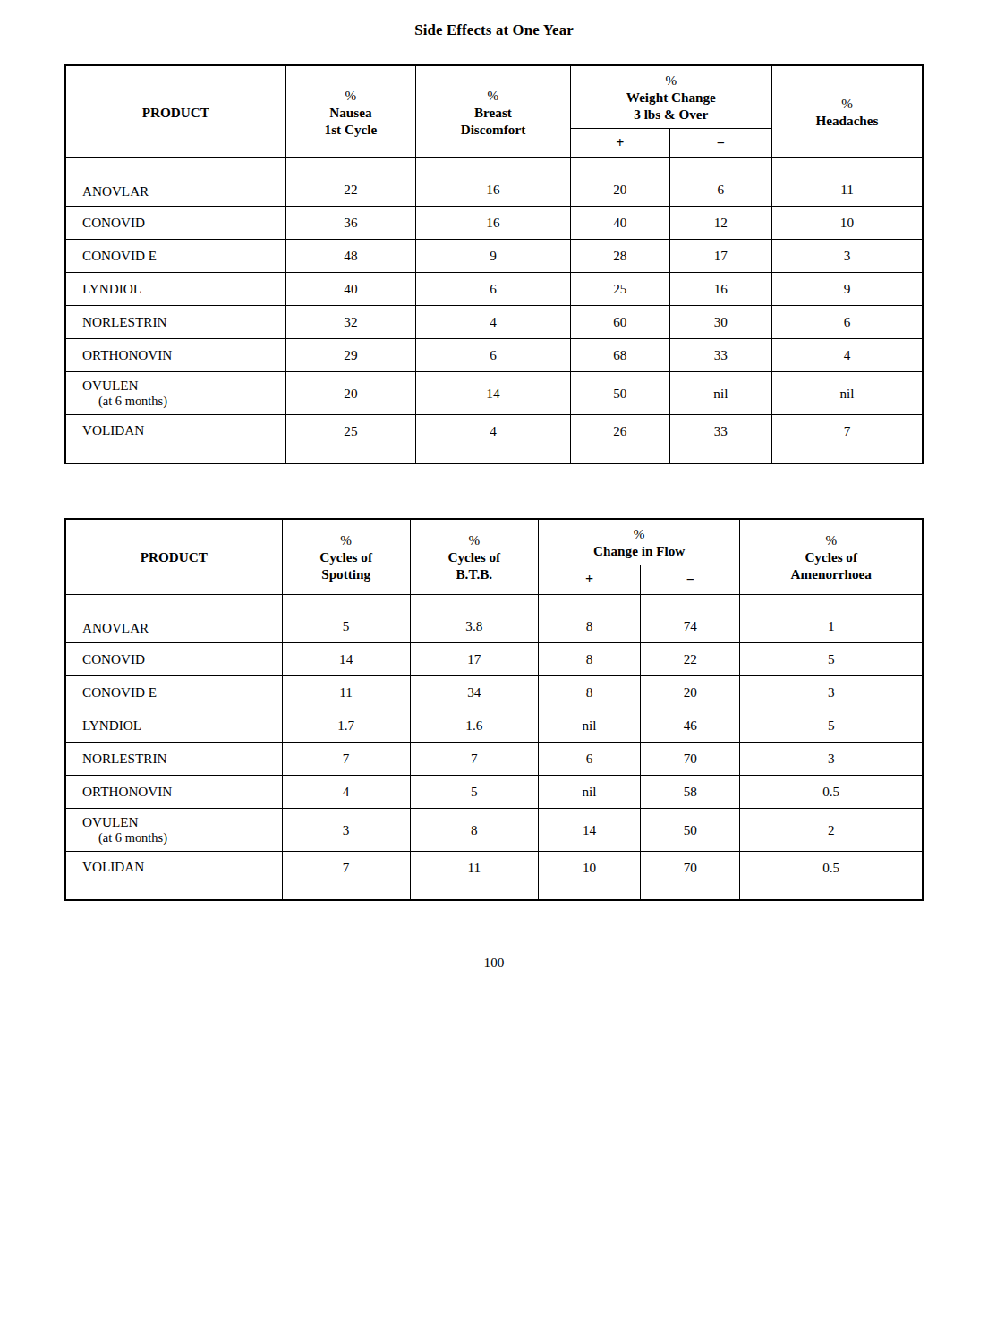Side Effects at One Year
| PRODUCT | % Nausea 1st Cycle | % Breast Discomfort | % Weight Change 3 lbs & Over | % Headaches |
| --- | --- | --- | --- | --- |
| + | − |
| ANOVLAR | 22 | 16 | 20 | 6 | 11 |
| CONOVID | 36 | 16 | 40 | 12 | 10 |
| CONOVID E | 48 | 9 | 28 | 17 | 3 |
| LYNDIOL | 40 | 6 | 25 | 16 | 9 |
| NORLESTRIN | 32 | 4 | 60 | 30 | 6 |
| ORTHONOVIN | 29 | 6 | 68 | 33 | 4 |
| OVULEN (at 6 months) | 20 | 14 | 50 | nil | nil |
| VOLIDAN | 25 | 4 | 26 | 33 | 7 |
| PRODUCT | % Cycles of Spotting | % Cycles of B.T.B. | % Change in Flow | % Cycles of Amenorrhoea |
| --- | --- | --- | --- | --- |
| + | − |
| ANOVLAR | 5 | 3.8 | 8 | 74 | 1 |
| CONOVID | 14 | 17 | 8 | 22 | 5 |
| CONOVID E | 11 | 34 | 8 | 20 | 3 |
| LYNDIOL | 1.7 | 1.6 | nil | 46 | 5 |
| NORLESTRIN | 7 | 7 | 6 | 70 | 3 |
| ORTHONOVIN | 4 | 5 | nil | 58 | 0.5 |
| OVULEN (at 6 months) | 3 | 8 | 14 | 50 | 2 |
| VOLIDAN | 7 | 11 | 10 | 70 | 0.5 |
100